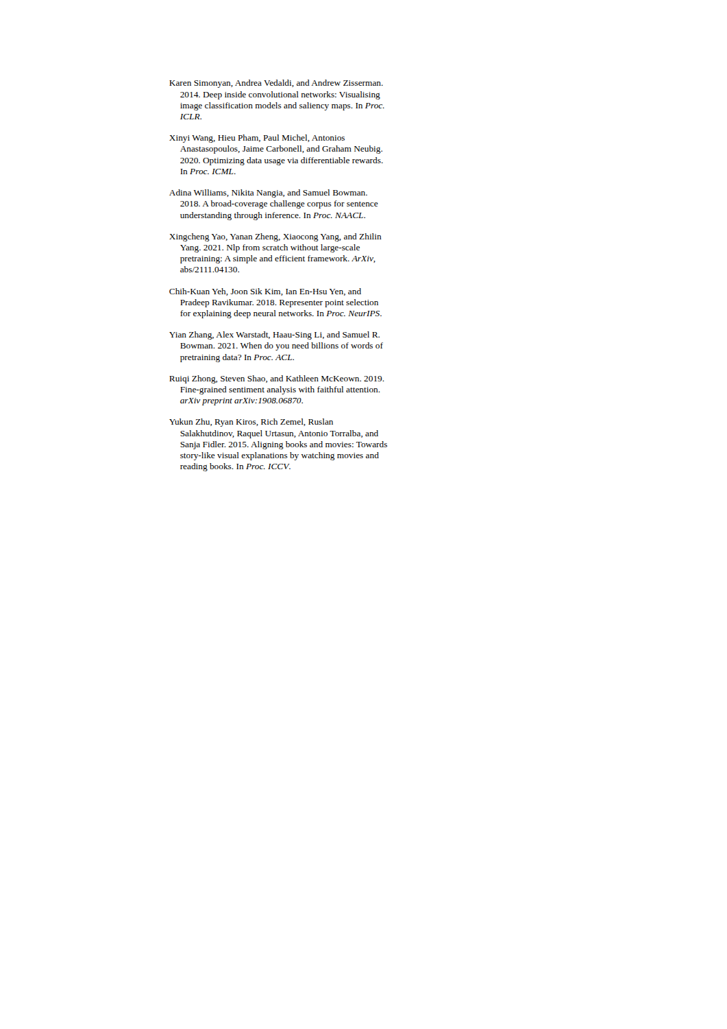Karen Simonyan, Andrea Vedaldi, and Andrew Zisserman. 2014. Deep inside convolutional networks: Visualising image classification models and saliency maps. In Proc. ICLR.
Xinyi Wang, Hieu Pham, Paul Michel, Antonios Anastasopoulos, Jaime Carbonell, and Graham Neubig. 2020. Optimizing data usage via differentiable rewards. In Proc. ICML.
Adina Williams, Nikita Nangia, and Samuel Bowman. 2018. A broad-coverage challenge corpus for sentence understanding through inference. In Proc. NAACL.
Xingcheng Yao, Yanan Zheng, Xiaocong Yang, and Zhilin Yang. 2021. Nlp from scratch without large-scale pretraining: A simple and efficient framework. ArXiv, abs/2111.04130.
Chih-Kuan Yeh, Joon Sik Kim, Ian En-Hsu Yen, and Pradeep Ravikumar. 2018. Representer point selection for explaining deep neural networks. In Proc. NeurIPS.
Yian Zhang, Alex Warstadt, Haau-Sing Li, and Samuel R. Bowman. 2021. When do you need billions of words of pretraining data? In Proc. ACL.
Ruiqi Zhong, Steven Shao, and Kathleen McKeown. 2019. Fine-grained sentiment analysis with faithful attention. arXiv preprint arXiv:1908.06870.
Yukun Zhu, Ryan Kiros, Rich Zemel, Ruslan Salakhutdinov, Raquel Urtasun, Antonio Torralba, and Sanja Fidler. 2015. Aligning books and movies: Towards story-like visual explanations by watching movies and reading books. In Proc. ICCV.